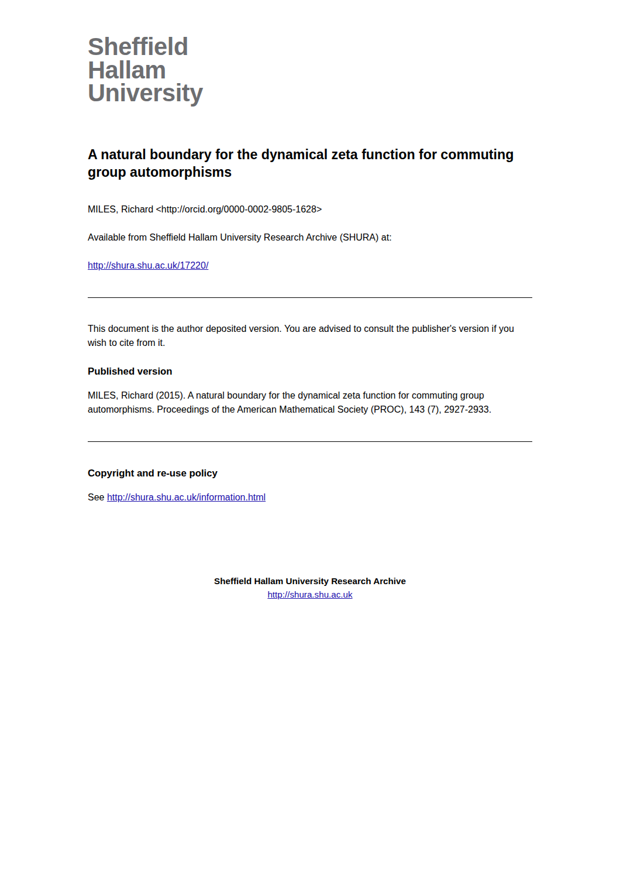Sheffield
Hallam
University
A natural boundary for the dynamical zeta function for commuting group automorphisms
MILES, Richard <http://orcid.org/0000-0002-9805-1628>
Available from Sheffield Hallam University Research Archive (SHURA) at:
http://shura.shu.ac.uk/17220/
This document is the author deposited version. You are advised to consult the publisher's version if you wish to cite from it.
Published version
MILES, Richard (2015). A natural boundary for the dynamical zeta function for commuting group automorphisms. Proceedings of the American Mathematical Society (PROC), 143 (7), 2927-2933.
Copyright and re-use policy
See http://shura.shu.ac.uk/information.html
Sheffield Hallam University Research Archive
http://shura.shu.ac.uk